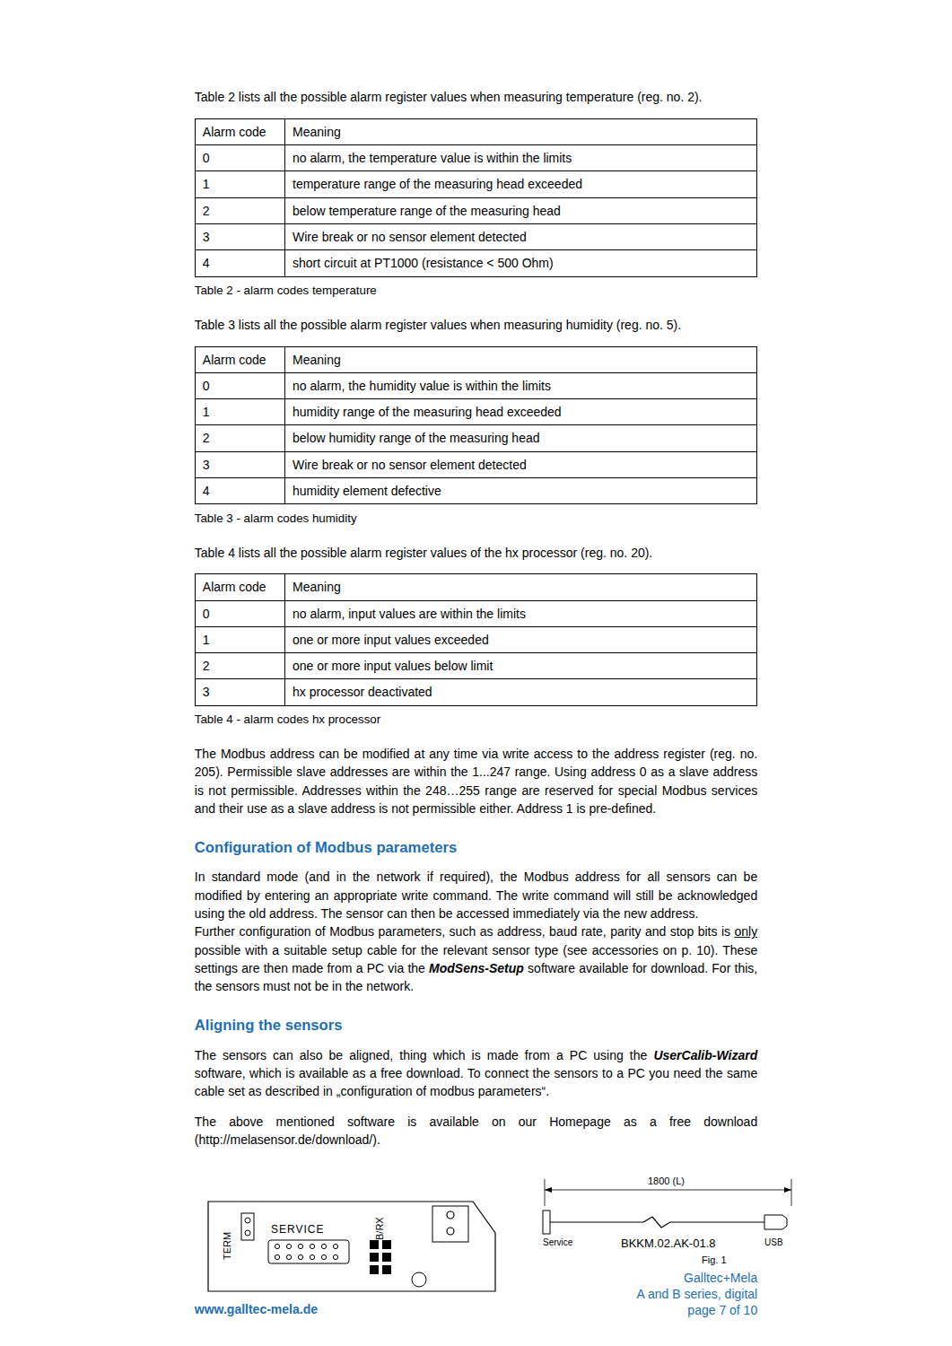Table 2 lists all the possible alarm register values when measuring temperature (reg. no. 2).
| Alarm code | Meaning |
| 0 | no alarm, the temperature value is within the limits |
| 1 | temperature range of the measuring head exceeded |
| 2 | below temperature range of the measuring head |
| 3 | Wire break or no sensor element detected |
| 4 | short circuit at PT1000 (resistance < 500 Ohm) |
Table 2 - alarm codes temperature
Table 3 lists all the possible alarm register values when measuring humidity (reg. no. 5).
| Alarm code | Meaning |
| 0 | no alarm, the humidity value is within the limits |
| 1 | humidity range of the measuring head exceeded |
| 2 | below humidity range of the measuring head |
| 3 | Wire break or no sensor element detected |
| 4 | humidity element defective |
Table 3 - alarm codes humidity
Table 4 lists all the possible alarm register values of the hx processor (reg. no. 20).
| Alarm code | Meaning |
| 0 | no alarm, input values are within the limits |
| 1 | one or more input values exceeded |
| 2 | one or more input values below limit |
| 3 | hx processor deactivated |
Table 4 - alarm codes hx processor
The Modbus address can be modified at any time via write access to the address register (reg. no. 205). Permissible slave addresses are within the 1...247 range. Using address 0 as a slave address is not permissible. Addresses within the 248…255 range are reserved for special Modbus services and their use as a slave address is not permissible either. Address 1 is pre-defined.
Configuration of Modbus parameters
In standard mode (and in the network if required), the Modbus address for all sensors can be modified by entering an appropriate write command. The write command will still be acknowledged using the old address. The sensor can then be accessed immediately via the new address.
Further configuration of Modbus parameters, such as address, baud rate, parity and stop bits is only possible with a suitable setup cable for the relevant sensor type (see accessories on p. 10). These settings are then made from a PC via the ModSens-Setup software available for download. For this, the sensors must not be in the network.
Aligning the sensors
The sensors can also be aligned, thing which is made from a PC using the UserCalib-Wizard software, which is available as a free download. To connect the sensors to a PC you need the same cable set as described in „configuration of modbus parameters“.
The above mentioned software is available on our Homepage as a free download (http://melasensor.de/download/).
TERM SERVICE B/RX 1800 (L) Service USB BKKM.02.AK-01.8 Fig. 1
www.galltec-mela.de
Galltec+Mela
A and B series, digital
page 7 of 10